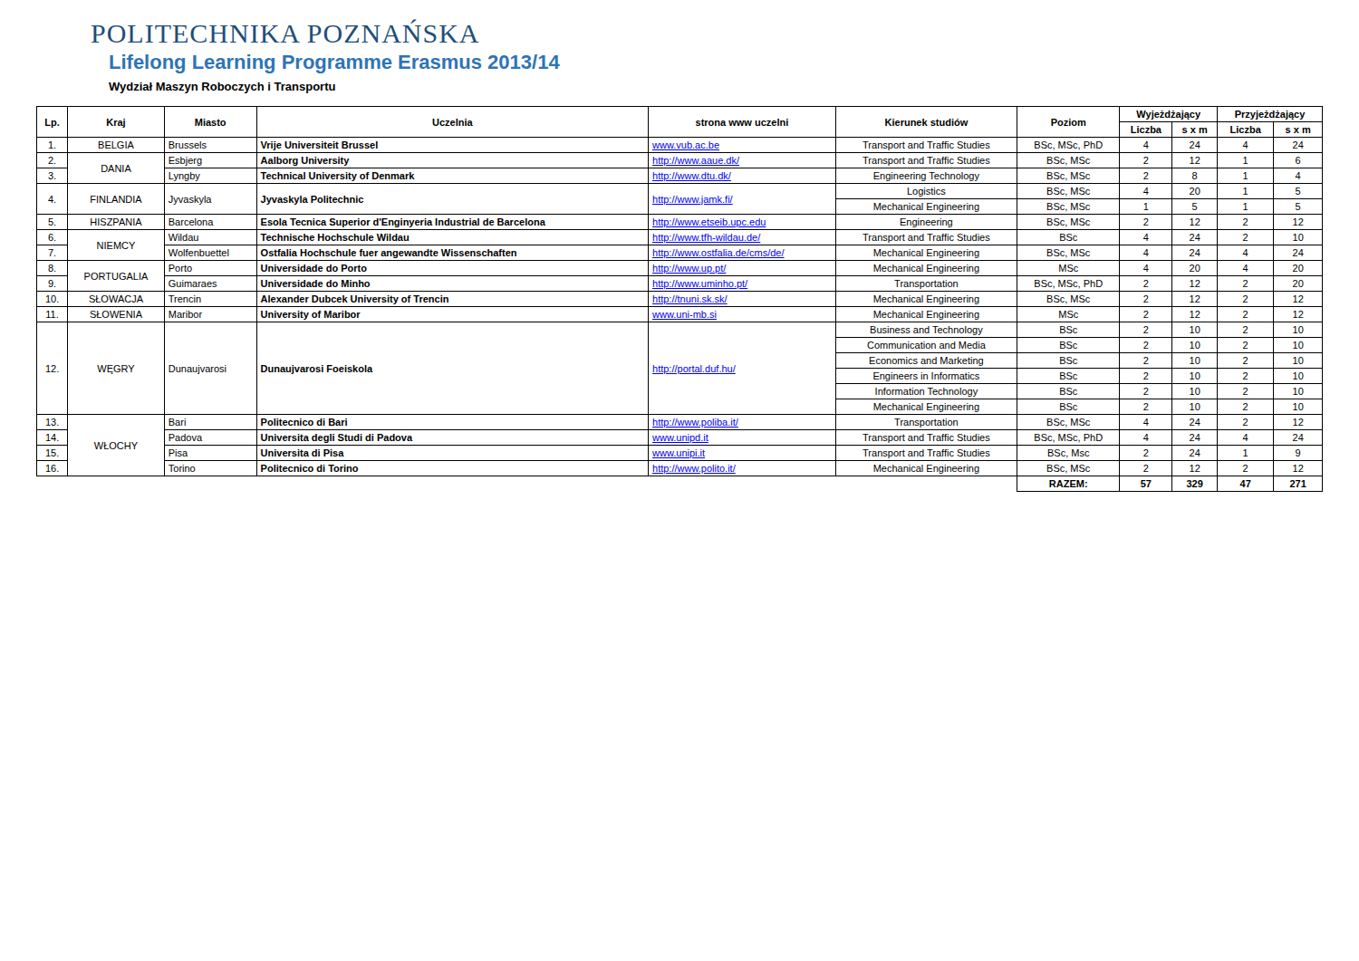POLITECHNIKA POZNAŃSKA
Lifelong Learning Programme Erasmus 2013/14
Wydział Maszyn Roboczych i Transportu
| Lp. | Kraj | Miasto | Uczelnia | strona www uczelni | Kierunek studiów | Poziom | Wyjeżdżający | Przyjeżdżający |
| --- | --- | --- | --- | --- | --- | --- | --- | --- |
| Liczba | s x m | Liczba | s x m |
| 1. | BELGIA | Brussels | Vrije Universiteit Brussel | www.vub.ac.be | Transport and Traffic Studies | BSc, MSc, PhD | 4 | 24 | 4 | 24 |
| 2. | DANIA | Esbjerg | Aalborg University | http://www.aaue.dk/ | Transport and Traffic Studies | BSc, MSc | 2 | 12 | 1 | 6 |
| 3. | Lyngby | Technical University of Denmark | http://www.dtu.dk/ | Engineering Technology | BSc, MSc | 2 | 8 | 1 | 4 |
| 4. | FINLANDIA | Jyvaskyla | Jyvaskyla Politechnic | http://www.jamk.fi/ | Logistics | BSc, MSc | 4 | 20 | 1 | 5 |
| Mechanical Engineering | BSc, MSc | 1 | 5 | 1 | 5 |
| 5. | HISZPANIA | Barcelona | Esola Tecnica Superior d'Enginyeria Industrial de Barcelona | http://www.etseib.upc.edu | Engineering | BSc, MSc | 2 | 12 | 2 | 12 |
| 6. | NIEMCY | Wildau | Technische Hochschule Wildau | http://www.tfh-wildau.de/ | Transport and Traffic Studies | BSc | 4 | 24 | 2 | 10 |
| 7. | Wolfenbuettel | Ostfalia Hochschule fuer angewandte Wissenschaften | http://www.ostfalia.de/cms/de/ | Mechanical Engineering | BSc, MSc | 4 | 24 | 4 | 24 |
| 8. | PORTUGALIA | Porto | Universidade do Porto | http://www.up.pt/ | Mechanical Engineering | MSc | 4 | 20 | 4 | 20 |
| 9. | Guimaraes | Universidade do Minho | http://www.uminho.pt/ | Transportation | BSc, MSc, PhD | 2 | 12 | 2 | 20 |
| 10. | SŁOWACJA | Trencin | Alexander Dubcek University of Trencin | http://tnuni.sk.sk/ | Mechanical Engineering | BSc, MSc | 2 | 12 | 2 | 12 |
| 11. | SŁOWENIA | Maribor | University of Maribor | www.uni-mb.si | Mechanical Engineering | MSc | 2 | 12 | 2 | 12 |
| 12. | WĘGRY | Dunaujvarosi | Dunaujvarosi Foeiskola | http://portal.duf.hu/ | Business and Technology | BSc | 2 | 10 | 2 | 10 |
| Communication and Media | BSc | 2 | 10 | 2 | 10 |
| Economics and Marketing | BSc | 2 | 10 | 2 | 10 |
| Engineers in Informatics | BSc | 2 | 10 | 2 | 10 |
| Information Technology | BSc | 2 | 10 | 2 | 10 |
| Mechanical Engineering | BSc | 2 | 10 | 2 | 10 |
| 13. | WŁOCHY | Bari | Politecnico di Bari | http://www.poliba.it/ | Transportation | BSc, MSc | 4 | 24 | 2 | 12 |
| 14. | Padova | Universita degli Studi di Padova | www.unipd.it | Transport and Traffic Studies | BSc, MSc, PhD | 4 | 24 | 4 | 24 |
| 15. | Pisa | Universita di Pisa | www.unipi.it | Transport and Traffic Studies | BSc, Msc | 2 | 24 | 1 | 9 |
| 16. | Torino | Politecnico di Torino | http://www.polito.it/ | Mechanical Engineering | BSc, MSc | 2 | 12 | 2 | 12 |
| | RAZEM: | 57 | 329 | 47 | 271 |